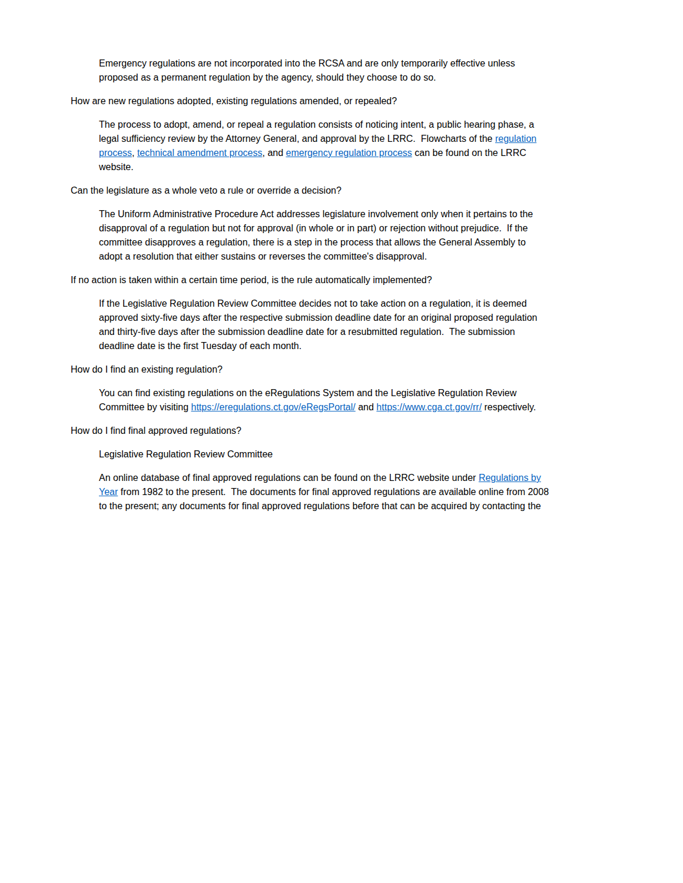Emergency regulations are not incorporated into the RCSA and are only temporarily effective unless proposed as a permanent regulation by the agency, should they choose to do so.
How are new regulations adopted, existing regulations amended, or repealed?
The process to adopt, amend, or repeal a regulation consists of noticing intent, a public hearing phase, a legal sufficiency review by the Attorney General, and approval by the LRRC. Flowcharts of the regulation process, technical amendment process, and emergency regulation process can be found on the LRRC website.
Can the legislature as a whole veto a rule or override a decision?
The Uniform Administrative Procedure Act addresses legislature involvement only when it pertains to the disapproval of a regulation but not for approval (in whole or in part) or rejection without prejudice. If the committee disapproves a regulation, there is a step in the process that allows the General Assembly to adopt a resolution that either sustains or reverses the committee's disapproval.
If no action is taken within a certain time period, is the rule automatically implemented?
If the Legislative Regulation Review Committee decides not to take action on a regulation, it is deemed approved sixty-five days after the respective submission deadline date for an original proposed regulation and thirty-five days after the submission deadline date for a resubmitted regulation. The submission deadline date is the first Tuesday of each month.
How do I find an existing regulation?
You can find existing regulations on the eRegulations System and the Legislative Regulation Review Committee by visiting https://eregulations.ct.gov/eRegsPortal/ and https://www.cga.ct.gov/rr/ respectively.
How do I find final approved regulations?
Legislative Regulation Review Committee
An online database of final approved regulations can be found on the LRRC website under Regulations by Year from 1982 to the present. The documents for final approved regulations are available online from 2008 to the present; any documents for final approved regulations before that can be acquired by contacting the